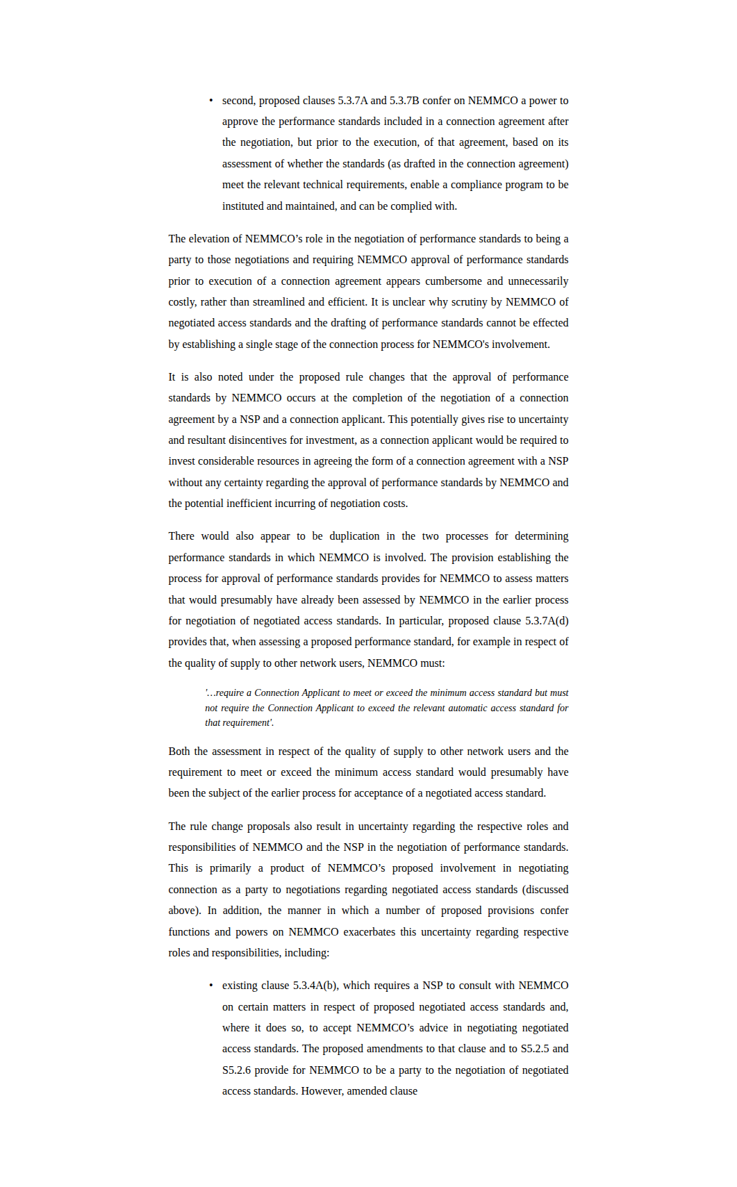second, proposed clauses 5.3.7A and 5.3.7B confer on NEMMCO a power to approve the performance standards included in a connection agreement after the negotiation, but prior to the execution, of that agreement, based on its assessment of whether the standards (as drafted in the connection agreement) meet the relevant technical requirements, enable a compliance program to be instituted and maintained, and can be complied with.
The elevation of NEMMCO’s role in the negotiation of performance standards to being a party to those negotiations and requiring NEMMCO approval of performance standards prior to execution of a connection agreement appears cumbersome and unnecessarily costly, rather than streamlined and efficient. It is unclear why scrutiny by NEMMCO of negotiated access standards and the drafting of performance standards cannot be effected by establishing a single stage of the connection process for NEMMCO's involvement.
It is also noted under the proposed rule changes that the approval of performance standards by NEMMCO occurs at the completion of the negotiation of a connection agreement by a NSP and a connection applicant. This potentially gives rise to uncertainty and resultant disincentives for investment, as a connection applicant would be required to invest considerable resources in agreeing the form of a connection agreement with a NSP without any certainty regarding the approval of performance standards by NEMMCO and the potential inefficient incurring of negotiation costs.
There would also appear to be duplication in the two processes for determining performance standards in which NEMMCO is involved. The provision establishing the process for approval of performance standards provides for NEMMCO to assess matters that would presumably have already been assessed by NEMMCO in the earlier process for negotiation of negotiated access standards. In particular, proposed clause 5.3.7A(d) provides that, when assessing a proposed performance standard, for example in respect of the quality of supply to other network users, NEMMCO must:
'…require a Connection Applicant to meet or exceed the minimum access standard but must not require the Connection Applicant to exceed the relevant automatic access standard for that requirement'.
Both the assessment in respect of the quality of supply to other network users and the requirement to meet or exceed the minimum access standard would presumably have been the subject of the earlier process for acceptance of a negotiated access standard.
The rule change proposals also result in uncertainty regarding the respective roles and responsibilities of NEMMCO and the NSP in the negotiation of performance standards. This is primarily a product of NEMMCO’s proposed involvement in negotiating connection as a party to negotiations regarding negotiated access standards (discussed above). In addition, the manner in which a number of proposed provisions confer functions and powers on NEMMCO exacerbates this uncertainty regarding respective roles and responsibilities, including:
existing clause 5.3.4A(b), which requires a NSP to consult with NEMMCO on certain matters in respect of proposed negotiated access standards and, where it does so, to accept NEMMCO’s advice in negotiating negotiated access standards. The proposed amendments to that clause and to S5.2.5 and S5.2.6 provide for NEMMCO to be a party to the negotiation of negotiated access standards. However, amended clause